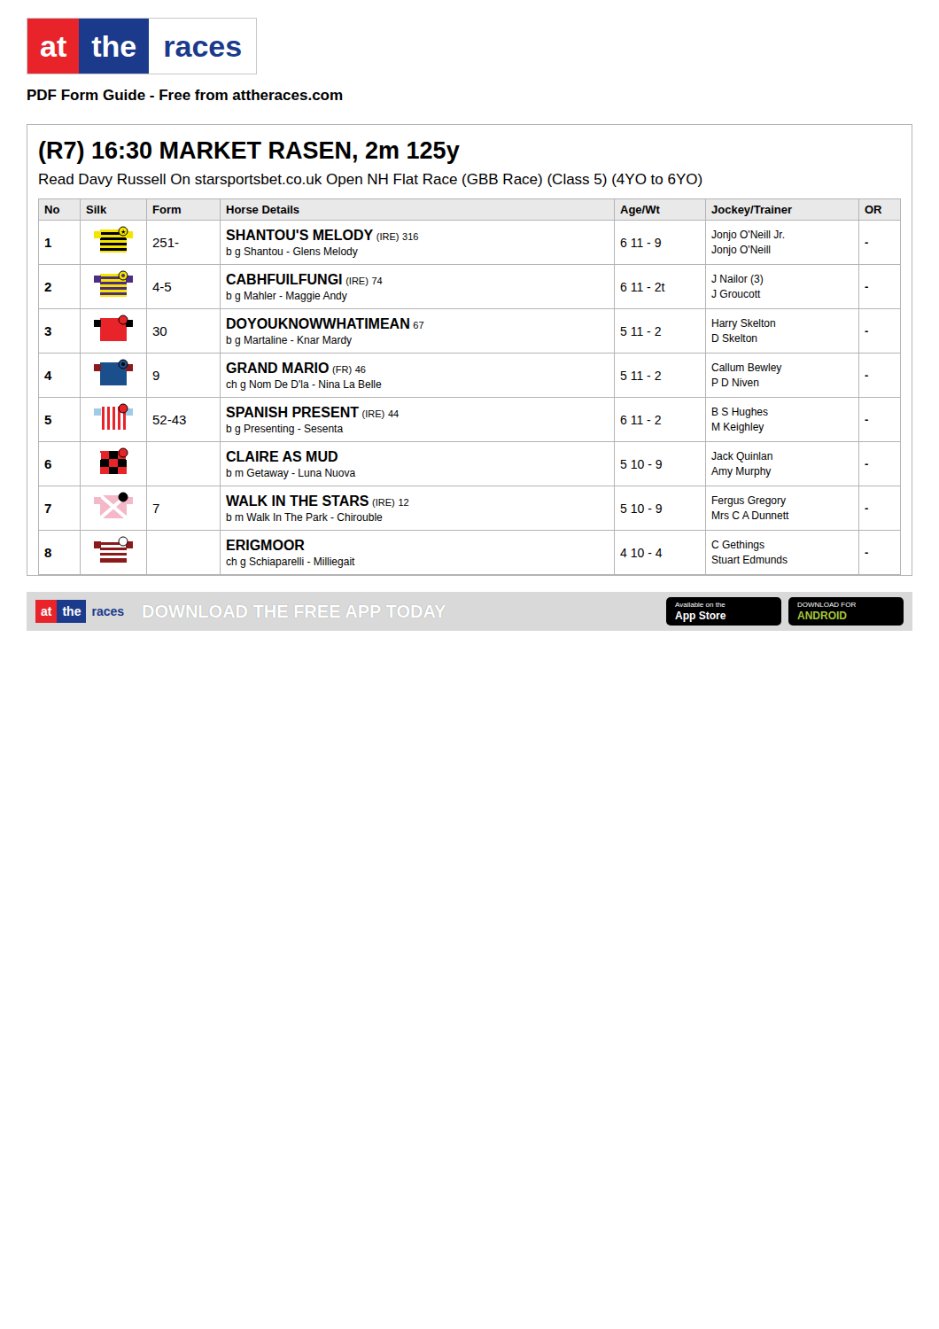at the races
PDF Form Guide - Free from attheraces.com
(R7) 16:30 MARKET RASEN, 2m 125y
Read Davy Russell On starsportsbet.co.uk Open NH Flat Race (GBB Race) (Class 5) (4YO to 6YO)
| No | Silk | Form | Horse Details | Age/Wt | Jockey/Trainer | OR |
| --- | --- | --- | --- | --- | --- | --- |
| 1 | ★ | 251- | SHANTOU'S MELODY (IRE) 316 b g Shantou - Glens Melody | 6 11 - 9 | Jonjo O'Neill Jr. Jonjo O'Neill | - |
| 2 | | 4-5 | CABHFUILFUNGI (IRE) 74 b g Mahler - Maggie Andy | 6 11 - 2t | J Nailor (3) J Groucott | - |
| 3 | | 30 | DOYOUKNOWWHATIMEAN 67 b g Martaline - Knar Mardy | 5 11 - 2 | Harry Skelton D Skelton | - |
| 4 | | 9 | GRAND MARIO (FR) 46 ch g Nom De D'la - Nina La Belle | 5 11 - 2 | Callum Bewley P D Niven | - |
| 5 | | 52-43 | SPANISH PRESENT (IRE) 44 b g Presenting - Sesenta | 6 11 - 2 | B S Hughes M Keighley | - |
| 6 | | | CLAIRE AS MUD b m Getaway - Luna Nuova | 5 10 - 9 | Jack Quinlan Amy Murphy | - |
| 7 | | 7 | WALK IN THE STARS (IRE) 12 b m Walk In The Park - Chirouble | 5 10 - 9 | Fergus Gregory Mrs C A Dunnett | - |
| 8 | | | ERIGMOOR ch g Schiaparelli - Milliegait | 4 10 - 4 | C Gethings Stuart Edmunds | - |
at the races
DOWNLOAD THE FREE APP TODAY
Available on the App Store
DOWNLOAD FOR ANDROID